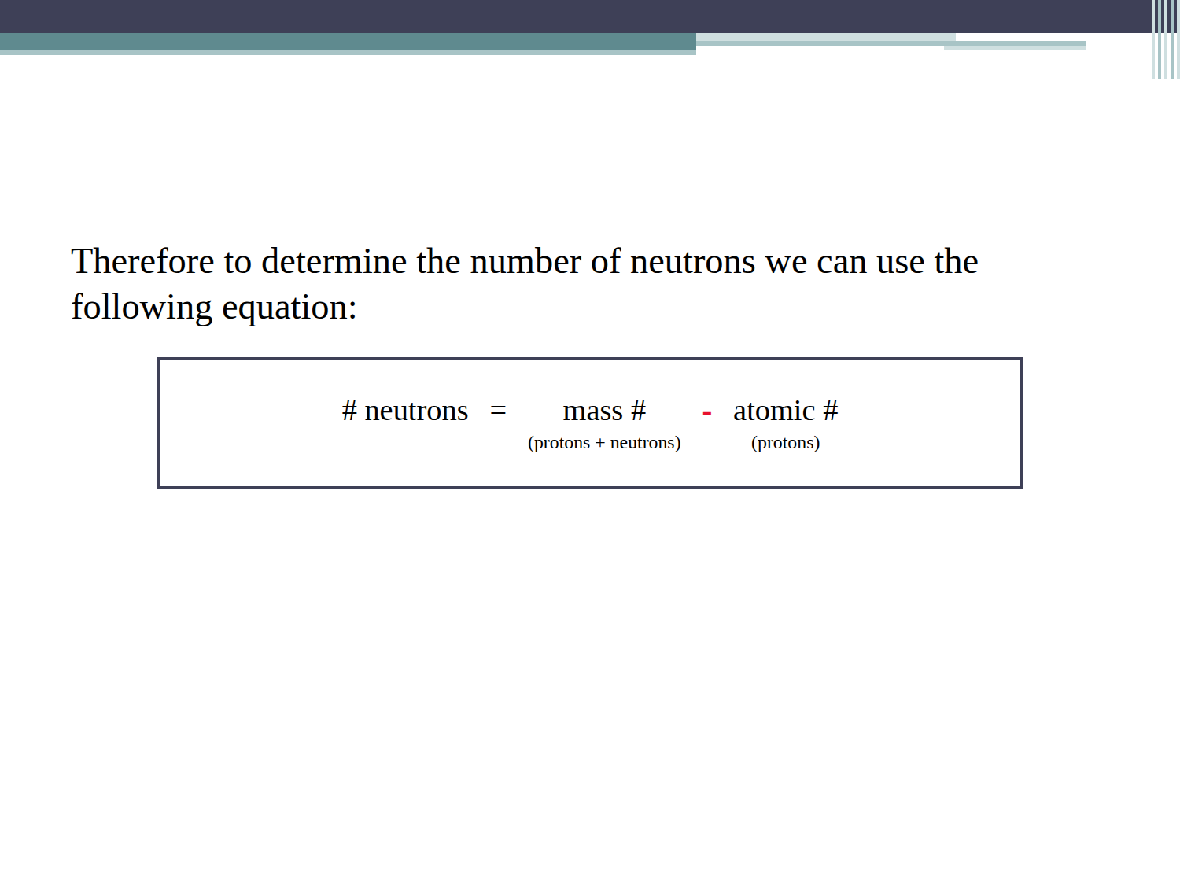Therefore to determine the number of neutrons we can use the following equation:
| # neutrons | = | mass # (protons + neutrons) | - | atomic # (protons) |